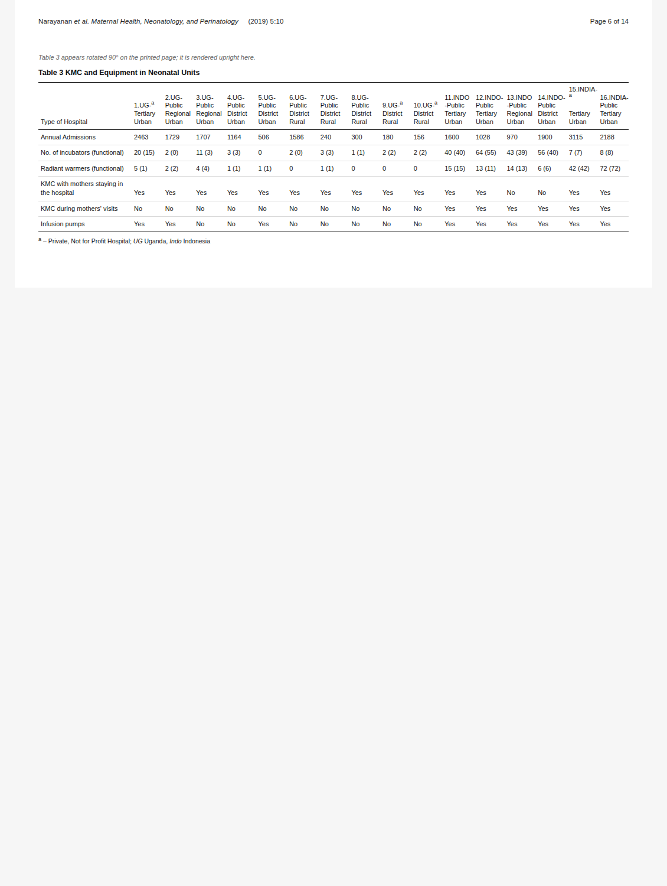Narayanan et al. Maternal Health, Neonatology, and Perinatology (2019) 5:10
Page 6 of 14
Table 3 appears rotated 90° on the printed page; it is rendered upright here.
Table 3 KMC and Equipment in Neonatal Units
| Type of Hospital | 1.UG- a Tertiary Urban | 2.UG- Public Regional Urban | 3.UG- Public Regional Urban | 4.UG- Public District Urban | 5.UG- Public District Urban | 6.UG- Public District Rural | 7.UG- Public District Rural | 8.UG- Public District Rural | 9.UG- a District Rural | 10.UG- a District Rural | 11.INDO -Public Tertiary Urban | 12.INDO- Public Tertiary Urban | 13.INDO -Public Regional Urban | 14.INDO- Public District Urban | 15.INDIA- a Tertiary Urban | 16.INDIA- Public Tertiary Urban |
| --- | --- | --- | --- | --- | --- | --- | --- | --- | --- | --- | --- | --- | --- | --- | --- | --- |
| Annual Admissions | 2463 | 1729 | 1707 | 1164 | 506 | 1586 | 240 | 300 | 180 | 156 | 1600 | 1028 | 970 | 1900 | 3115 | 2188 |
| No. of incubators (functional) | 20 (15) | 2 (0) | 11 (3) | 3 (3) | 0 | 2 (0) | 3 (3) | 1 (1) | 2 (2) | 2 (2) | 40 (40) | 64 (55) | 43 (39) | 56 (40) | 7 (7) | 8 (8) |
| Radiant warmers (functional) | 5 (1) | 2 (2) | 4 (4) | 1 (1) | 1 (1) | 0 | 1 (1) | 0 | 0 | 0 | 15 (15) | 13 (11) | 14 (13) | 6 (6) | 42 (42) | 72 (72) |
| KMC with mothers staying in the hospital | Yes | Yes | Yes | Yes | Yes | Yes | Yes | Yes | Yes | Yes | Yes | Yes | No | No | Yes | Yes |
| KMC during mothers' visits | No | No | No | No | No | No | No | No | No | No | Yes | Yes | Yes | Yes | Yes | Yes |
| Infusion pumps | Yes | Yes | No | No | Yes | No | No | No | No | No | Yes | Yes | Yes | Yes | Yes | Yes |
a – Private, Not for Profit Hospital; UG Uganda, Indo Indonesia